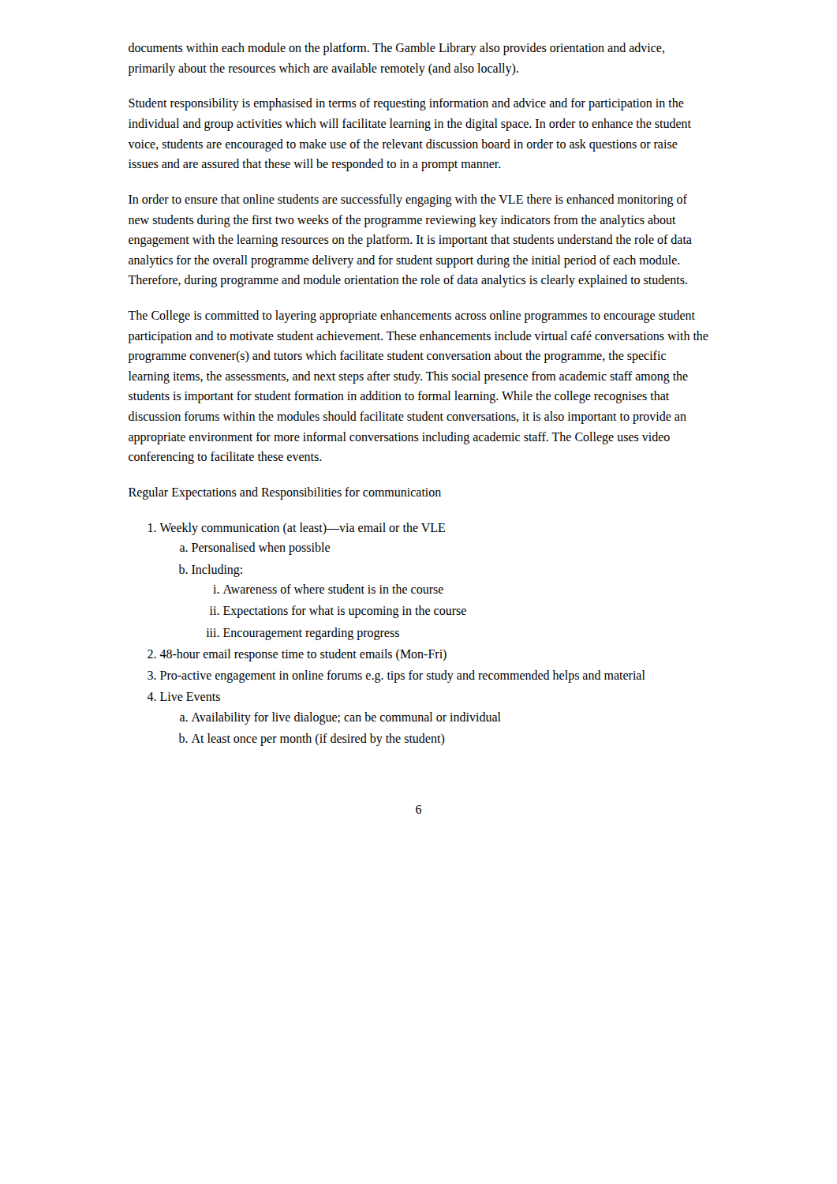documents within each module on the platform. The Gamble Library also provides orientation and advice, primarily about the resources which are available remotely (and also locally).
Student responsibility is emphasised in terms of requesting information and advice and for participation in the individual and group activities which will facilitate learning in the digital space. In order to enhance the student voice, students are encouraged to make use of the relevant discussion board in order to ask questions or raise issues and are assured that these will be responded to in a prompt manner.
In order to ensure that online students are successfully engaging with the VLE there is enhanced monitoring of new students during the first two weeks of the programme reviewing key indicators from the analytics about engagement with the learning resources on the platform. It is important that students understand the role of data analytics for the overall programme delivery and for student support during the initial period of each module. Therefore, during programme and module orientation the role of data analytics is clearly explained to students.
The College is committed to layering appropriate enhancements across online programmes to encourage student participation and to motivate student achievement. These enhancements include virtual café conversations with the programme convener(s) and tutors which facilitate student conversation about the programme, the specific learning items, the assessments, and next steps after study. This social presence from academic staff among the students is important for student formation in addition to formal learning. While the college recognises that discussion forums within the modules should facilitate student conversations, it is also important to provide an appropriate environment for more informal conversations including academic staff. The College uses video conferencing to facilitate these events.
Regular Expectations and Responsibilities for communication
Weekly communication (at least)—via email or the VLE
Personalised when possible
Including:
Awareness of where student is in the course
Expectations for what is upcoming in the course
Encouragement regarding progress
48-hour email response time to student emails (Mon-Fri)
Pro-active engagement in online forums e.g. tips for study and recommended helps and material
Live Events
Availability for live dialogue; can be communal or individual
At least once per month (if desired by the student)
6